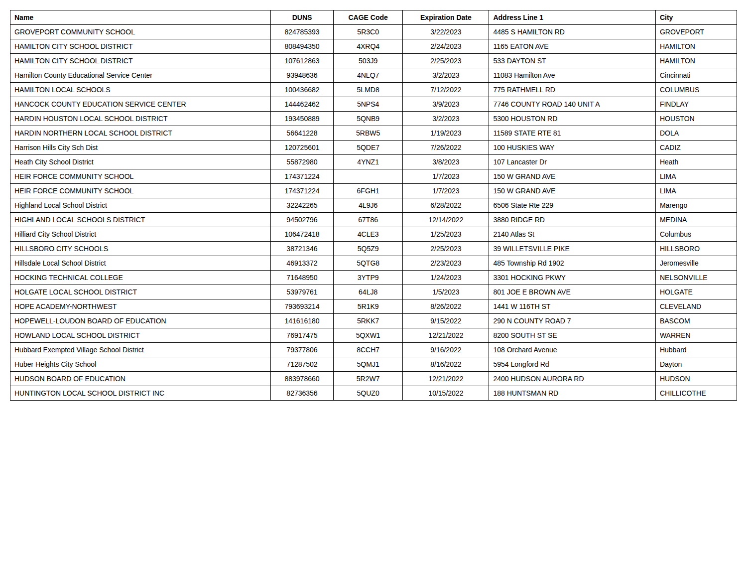Entity registration listing with DUNS, CAGE Code, expiration date and address
| Name | DUNS | CAGE Code | Expiration Date | Address Line 1 | City |
| --- | --- | --- | --- | --- | --- |
| GROVEPORT COMMUNITY SCHOOL | 824785393 | 5R3C0 | 3/22/2023 | 4485 S HAMILTON RD | GROVEPORT |
| HAMILTON CITY SCHOOL DISTRICT | 808494350 | 4XRQ4 | 2/24/2023 | 1165 EATON AVE | HAMILTON |
| HAMILTON CITY SCHOOL DISTRICT | 107612863 | 503J9 | 2/25/2023 | 533 DAYTON ST | HAMILTON |
| Hamilton County Educational Service Center | 93948636 | 4NLQ7 | 3/2/2023 | 11083 Hamilton Ave | Cincinnati |
| HAMILTON LOCAL SCHOOLS | 100436682 | 5LMD8 | 7/12/2022 | 775 RATHMELL RD | COLUMBUS |
| HANCOCK COUNTY EDUCATION SERVICE CENTER | 144462462 | 5NPS4 | 3/9/2023 | 7746 COUNTY ROAD 140 UNIT A | FINDLAY |
| HARDIN HOUSTON LOCAL SCHOOL DISTRICT | 193450889 | 5QNB9 | 3/2/2023 | 5300 HOUSTON RD | HOUSTON |
| HARDIN NORTHERN LOCAL SCHOOL DISTRICT | 56641228 | 5RBW5 | 1/19/2023 | 11589 STATE RTE 81 | DOLA |
| Harrison Hills City Sch Dist | 120725601 | 5QDE7 | 7/26/2022 | 100 HUSKIES WAY | CADIZ |
| Heath City School District | 55872980 | 4YNZ1 | 3/8/2023 | 107 Lancaster Dr | Heath |
| HEIR FORCE COMMUNITY SCHOOL | 174371224 | | 1/7/2023 | 150 W GRAND AVE | LIMA |
| HEIR FORCE COMMUNITY SCHOOL | 174371224 | 6FGH1 | 1/7/2023 | 150 W GRAND AVE | LIMA |
| Highland Local School District | 32242265 | 4L9J6 | 6/28/2022 | 6506 State Rte 229 | Marengo |
| HIGHLAND LOCAL SCHOOLS DISTRICT | 94502796 | 67T86 | 12/14/2022 | 3880 RIDGE RD | MEDINA |
| Hilliard City School District | 106472418 | 4CLE3 | 1/25/2023 | 2140 Atlas St | Columbus |
| HILLSBORO CITY SCHOOLS | 38721346 | 5Q5Z9 | 2/25/2023 | 39 WILLETSVILLE PIKE | HILLSBORO |
| Hillsdale Local School District | 46913372 | 5QTG8 | 2/23/2023 | 485 Township Rd 1902 | Jeromesville |
| HOCKING TECHNICAL COLLEGE | 71648950 | 3YTP9 | 1/24/2023 | 3301 HOCKING PKWY | NELSONVILLE |
| HOLGATE LOCAL SCHOOL DISTRICT | 53979761 | 64LJ8 | 1/5/2023 | 801 JOE E BROWN AVE | HOLGATE |
| HOPE ACADEMY-NORTHWEST | 793693214 | 5R1K9 | 8/26/2022 | 1441 W 116TH ST | CLEVELAND |
| HOPEWELL-LOUDON BOARD OF EDUCATION | 141616180 | 5RKK7 | 9/15/2022 | 290 N COUNTY ROAD 7 | BASCOM |
| HOWLAND LOCAL SCHOOL DISTRICT | 76917475 | 5QXW1 | 12/21/2022 | 8200 SOUTH ST SE | WARREN |
| Hubbard Exempted Village School District | 79377806 | 8CCH7 | 9/16/2022 | 108 Orchard Avenue | Hubbard |
| Huber Heights City School | 71287502 | 5QMJ1 | 8/16/2022 | 5954 Longford Rd | Dayton |
| HUDSON BOARD OF EDUCATION | 883978660 | 5R2W7 | 12/21/2022 | 2400 HUDSON AURORA RD | HUDSON |
| HUNTINGTON LOCAL SCHOOL DISTRICT INC | 82736356 | 5QUZ0 | 10/15/2022 | 188 HUNTSMAN RD | CHILLICOTHE |